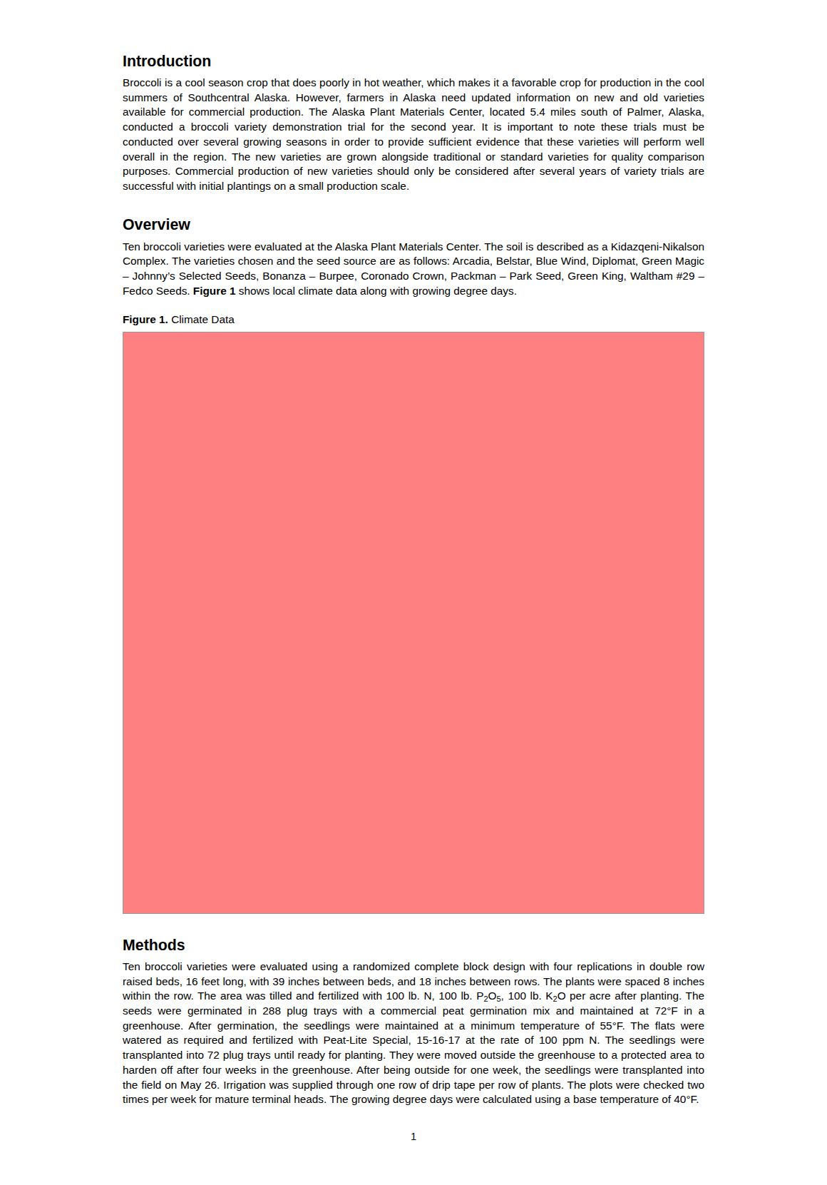Introduction
Broccoli is a cool season crop that does poorly in hot weather, which makes it a favorable crop for production in the cool summers of Southcentral Alaska. However, farmers in Alaska need updated information on new and old varieties available for commercial production. The Alaska Plant Materials Center, located 5.4 miles south of Palmer, Alaska, conducted a broccoli variety demonstration trial for the second year. It is important to note these trials must be conducted over several growing seasons in order to provide sufficient evidence that these varieties will perform well overall in the region. The new varieties are grown alongside traditional or standard varieties for quality comparison purposes. Commercial production of new varieties should only be considered after several years of variety trials are successful with initial plantings on a small production scale.
Overview
Ten broccoli varieties were evaluated at the Alaska Plant Materials Center. The soil is described as a Kidazqeni-Nikalson Complex. The varieties chosen and the seed source are as follows: Arcadia, Belstar, Blue Wind, Diplomat, Green Magic – Johnny’s Selected Seeds, Bonanza – Burpee, Coronado Crown, Packman – Park Seed, Green King, Waltham #29 – Fedco Seeds. Figure 1 shows local climate data along with growing degree days.
Figure 1. Climate Data
Methods
Ten broccoli varieties were evaluated using a randomized complete block design with four replications in double row raised beds, 16 feet long, with 39 inches between beds, and 18 inches between rows. The plants were spaced 8 inches within the row. The area was tilled and fertilized with 100 lb. N, 100 lb. P2O5, 100 lb. K2O per acre after planting. The seeds were germinated in 288 plug trays with a commercial peat germination mix and maintained at 72°F in a greenhouse. After germination, the seedlings were maintained at a minimum temperature of 55°F. The flats were watered as required and fertilized with Peat-Lite Special, 15-16-17 at the rate of 100 ppm N. The seedlings were transplanted into 72 plug trays until ready for planting. They were moved outside the greenhouse to a protected area to harden off after four weeks in the greenhouse. After being outside for one week, the seedlings were transplanted into the field on May 26. Irrigation was supplied through one row of drip tape per row of plants. The plots were checked two times per week for mature terminal heads. The growing degree days were calculated using a base temperature of 40°F.
1